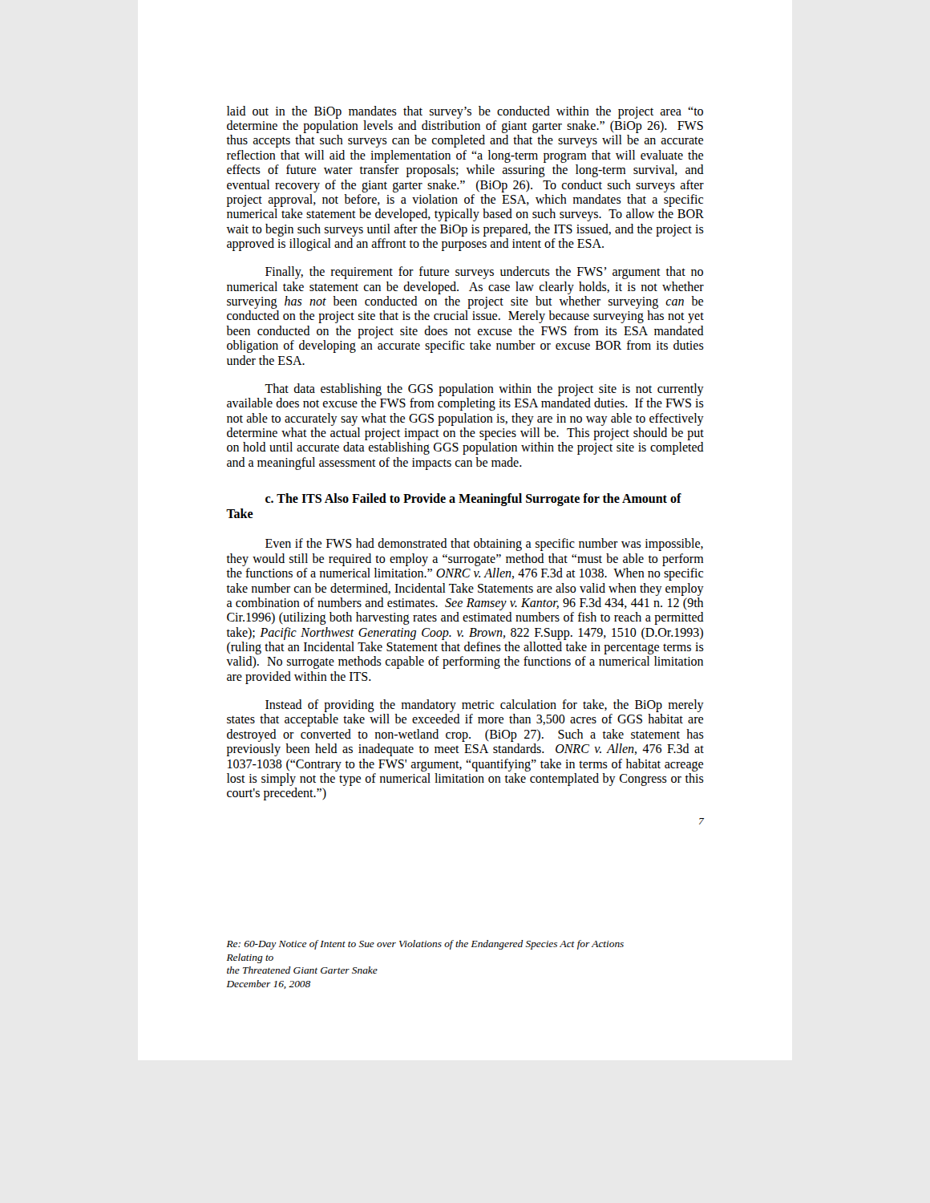laid out in the BiOp mandates that survey’s be conducted within the project area “to determine the population levels and distribution of giant garter snake.” (BiOp 26). FWS thus accepts that such surveys can be completed and that the surveys will be an accurate reflection that will aid the implementation of “a long-term program that will evaluate the effects of future water transfer proposals; while assuring the long-term survival, and eventual recovery of the giant garter snake.” (BiOp 26). To conduct such surveys after project approval, not before, is a violation of the ESA, which mandates that a specific numerical take statement be developed, typically based on such surveys. To allow the BOR wait to begin such surveys until after the BiOp is prepared, the ITS issued, and the project is approved is illogical and an affront to the purposes and intent of the ESA.
Finally, the requirement for future surveys undercuts the FWS’ argument that no numerical take statement can be developed. As case law clearly holds, it is not whether surveying has not been conducted on the project site but whether surveying can be conducted on the project site that is the crucial issue. Merely because surveying has not yet been conducted on the project site does not excuse the FWS from its ESA mandated obligation of developing an accurate specific take number or excuse BOR from its duties under the ESA.
That data establishing the GGS population within the project site is not currently available does not excuse the FWS from completing its ESA mandated duties. If the FWS is not able to accurately say what the GGS population is, they are in no way able to effectively determine what the actual project impact on the species will be. This project should be put on hold until accurate data establishing GGS population within the project site is completed and a meaningful assessment of the impacts can be made.
c. The ITS Also Failed to Provide a Meaningful Surrogate for the Amount of Take
Even if the FWS had demonstrated that obtaining a specific number was impossible, they would still be required to employ a “surrogate” method that “must be able to perform the functions of a numerical limitation.” ONRC v. Allen, 476 F.3d at 1038. When no specific take number can be determined, Incidental Take Statements are also valid when they employ a combination of numbers and estimates. See Ramsey v. Kantor, 96 F.3d 434, 441 n. 12 (9th Cir.1996) (utilizing both harvesting rates and estimated numbers of fish to reach a permitted take); Pacific Northwest Generating Coop. v. Brown, 822 F.Supp. 1479, 1510 (D.Or.1993) (ruling that an Incidental Take Statement that defines the allotted take in percentage terms is valid). No surrogate methods capable of performing the functions of a numerical limitation are provided within the ITS.
Instead of providing the mandatory metric calculation for take, the BiOp merely states that acceptable take will be exceeded if more than 3,500 acres of GGS habitat are destroyed or converted to non-wetland crop. (BiOp 27). Such a take statement has previously been held as inadequate to meet ESA standards. ONRC v. Allen, 476 F.3d at 1037-1038 (“Contrary to the FWS' argument, “quantifying” take in terms of habitat acreage lost is simply not the type of numerical limitation on take contemplated by Congress or this court's precedent.”)
7 Re: 60-Day Notice of Intent to Sue over Violations of the Endangered Species Act for Actions Relating to the Threatened Giant Garter Snake December 16, 2008